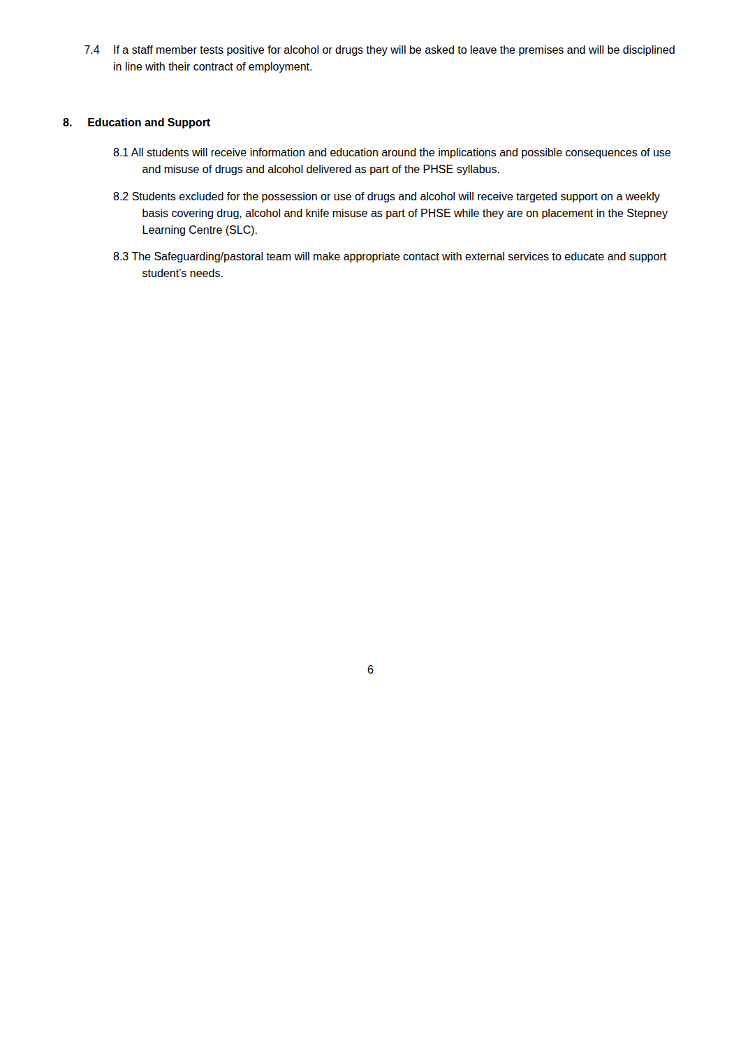7.4 If a staff member tests positive for alcohol or drugs they will be asked to leave the premises and will be disciplined in line with their contract of employment.
8. Education and Support
8.1 All students will receive information and education around the implications and possible consequences of use and misuse of drugs and alcohol delivered as part of the PHSE syllabus.
8.2 Students excluded for the possession or use of drugs and alcohol will receive targeted support on a weekly basis covering drug, alcohol and knife misuse as part of PHSE while they are on placement in the Stepney Learning Centre (SLC).
8.3 The Safeguarding/pastoral team will make appropriate contact with external services to educate and support student’s needs.
6